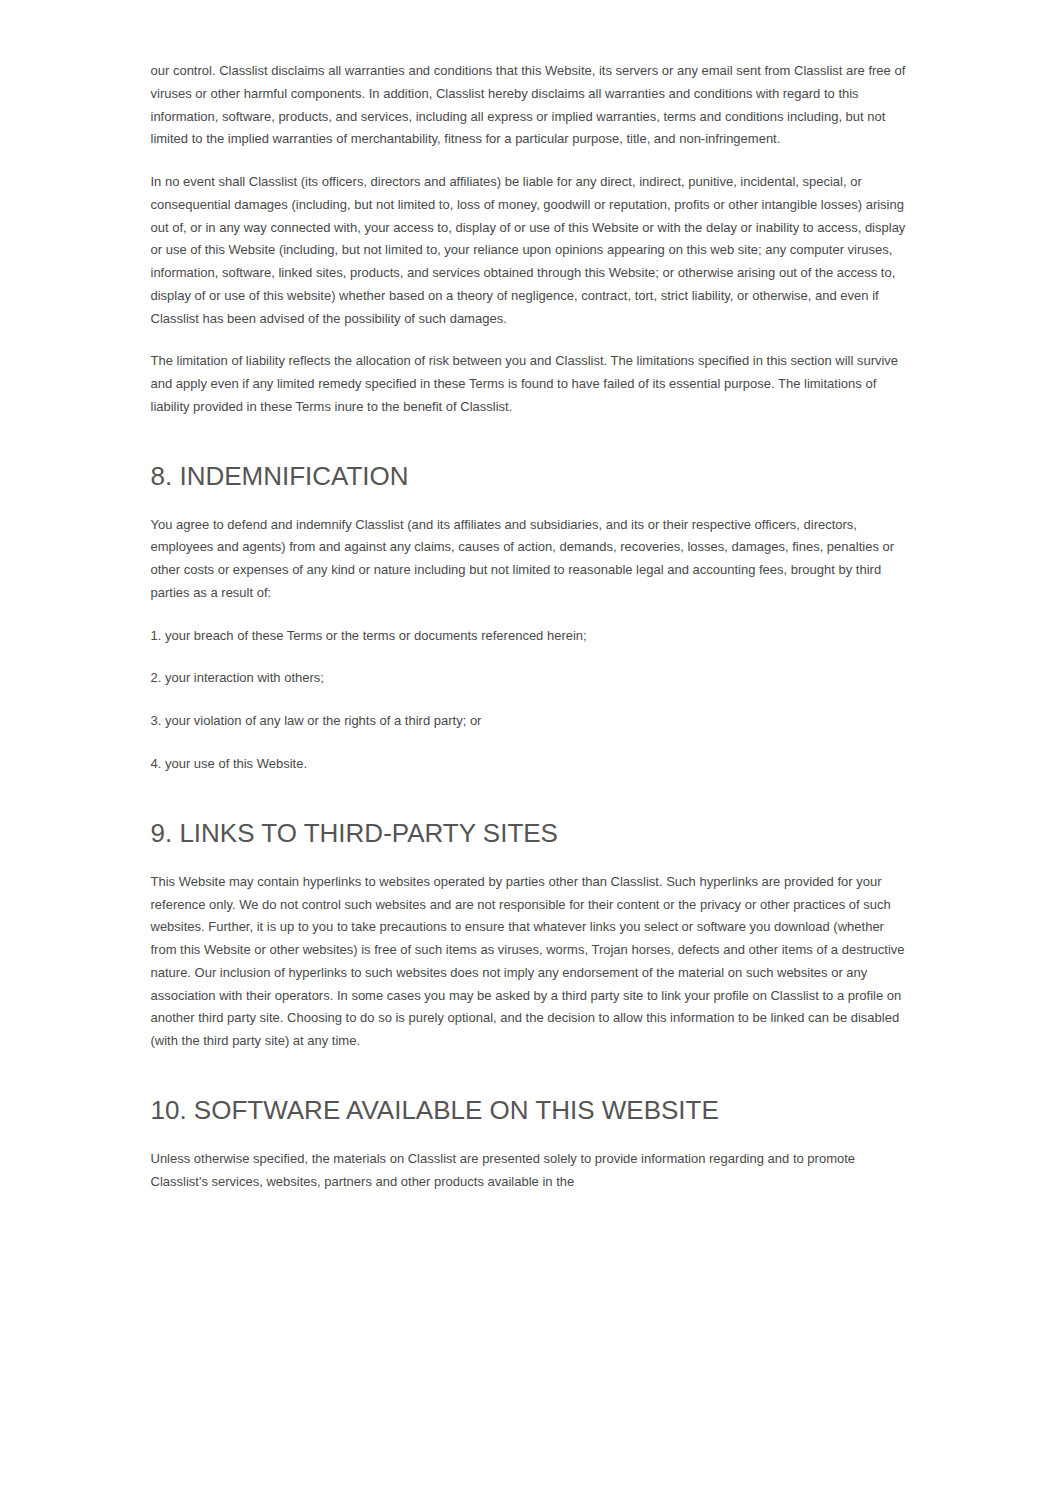our control. Classlist disclaims all warranties and conditions that this Website, its servers or any email sent from Classlist are free of viruses or other harmful components. In addition, Classlist hereby disclaims all warranties and conditions with regard to this information, software, products, and services, including all express or implied warranties, terms and conditions including, but not limited to the implied warranties of merchantability, fitness for a particular purpose, title, and non-infringement.
In no event shall Classlist (its officers, directors and affiliates) be liable for any direct, indirect, punitive, incidental, special, or consequential damages (including, but not limited to, loss of money, goodwill or reputation, profits or other intangible losses) arising out of, or in any way connected with, your access to, display of or use of this Website or with the delay or inability to access, display or use of this Website (including, but not limited to, your reliance upon opinions appearing on this web site; any computer viruses, information, software, linked sites, products, and services obtained through this Website; or otherwise arising out of the access to, display of or use of this website) whether based on a theory of negligence, contract, tort, strict liability, or otherwise, and even if Classlist has been advised of the possibility of such damages.
The limitation of liability reflects the allocation of risk between you and Classlist. The limitations specified in this section will survive and apply even if any limited remedy specified in these Terms is found to have failed of its essential purpose. The limitations of liability provided in these Terms inure to the benefit of Classlist.
8. INDEMNIFICATION
You agree to defend and indemnify Classlist (and its affiliates and subsidiaries, and its or their respective officers, directors, employees and agents) from and against any claims, causes of action, demands, recoveries, losses, damages, fines, penalties or other costs or expenses of any kind or nature including but not limited to reasonable legal and accounting fees, brought by third parties as a result of:
1. your breach of these Terms or the terms or documents referenced herein;
2. your interaction with others;
3. your violation of any law or the rights of a third party; or
4. your use of this Website.
9. LINKS TO THIRD-PARTY SITES
This Website may contain hyperlinks to websites operated by parties other than Classlist. Such hyperlinks are provided for your reference only. We do not control such websites and are not responsible for their content or the privacy or other practices of such websites. Further, it is up to you to take precautions to ensure that whatever links you select or software you download (whether from this Website or other websites) is free of such items as viruses, worms, Trojan horses, defects and other items of a destructive nature. Our inclusion of hyperlinks to such websites does not imply any endorsement of the material on such websites or any association with their operators. In some cases you may be asked by a third party site to link your profile on Classlist to a profile on another third party site. Choosing to do so is purely optional, and the decision to allow this information to be linked can be disabled (with the third party site) at any time.
10. SOFTWARE AVAILABLE ON THIS WEBSITE
Unless otherwise specified, the materials on Classlist are presented solely to provide information regarding and to promote Classlist's services, websites, partners and other products available in the